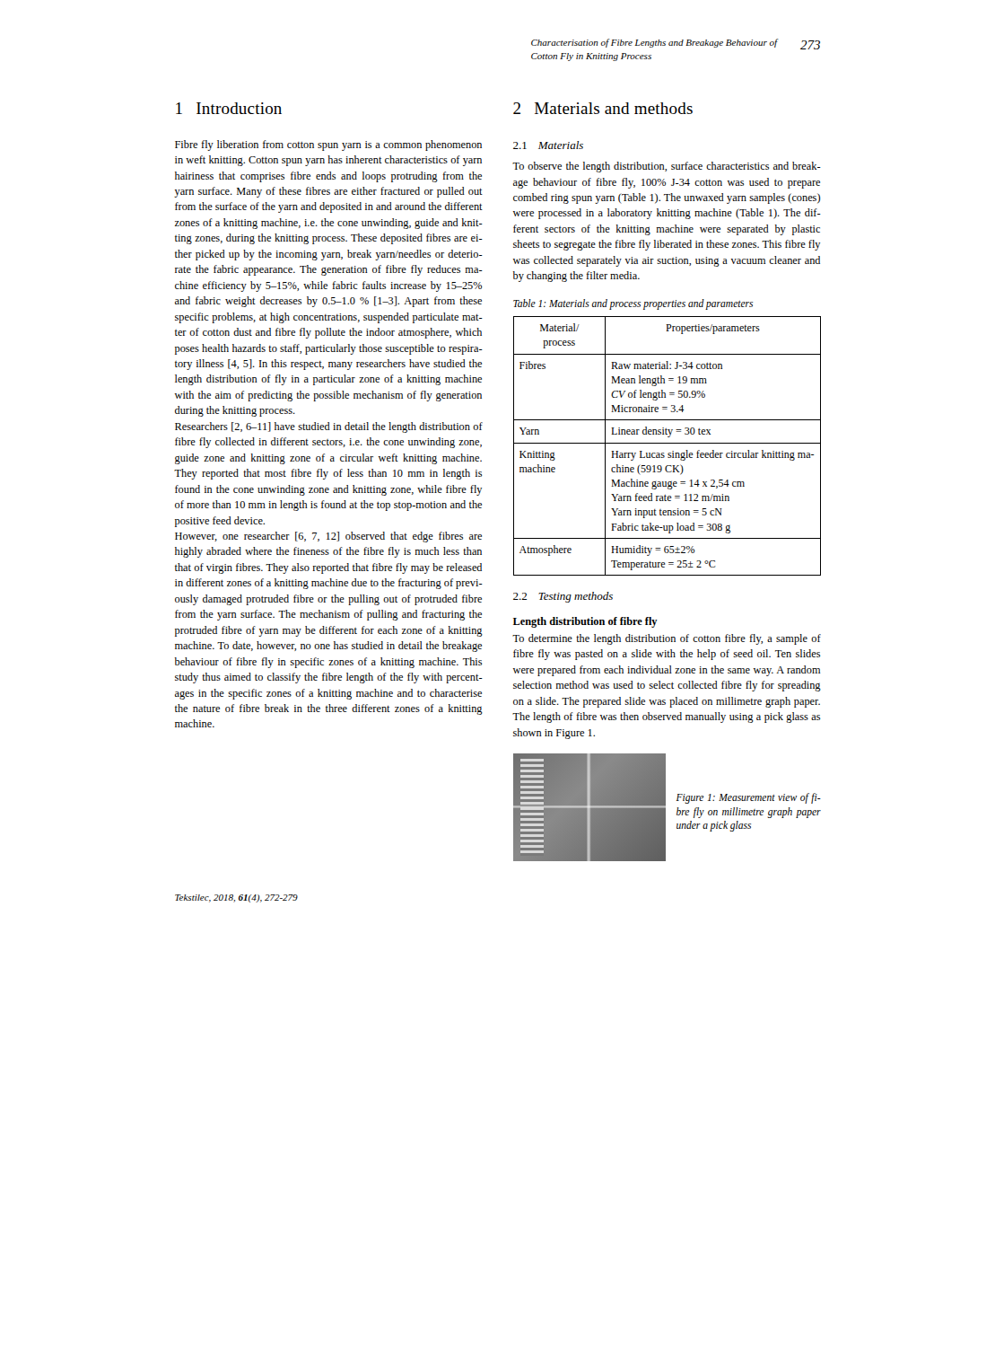Characterisation of Fibre Lengths and Breakage Behaviour of
Cotton Fly in Knitting Process
273
1 Introduction
Fibre fly liberation from cotton spun yarn is a common phenomenon in weft knitting. Cotton spun yarn has inherent characteristics of yarn hairiness that comprises fibre ends and loops protruding from the yarn surface. Many of these fibres are either fractured or pulled out from the surface of the yarn and deposited in and around the different zones of a knitting machine, i.e. the cone unwinding, guide and knitting zones, during the knitting process. These deposited fibres are either picked up by the incoming yarn, break yarn/needles or deteriorate the fabric appearance. The generation of fibre fly reduces machine efficiency by 5–15%, while fabric faults increase by 15–25% and fabric weight decreases by 0.5–1.0 % [1–3]. Apart from these specific problems, at high concentrations, suspended particulate matter of cotton dust and fibre fly pollute the indoor atmosphere, which poses health hazards to staff, particularly those susceptible to respiratory illness [4, 5]. In this respect, many researchers have studied the length distribution of fly in a particular zone of a knitting machine with the aim of predicting the possible mechanism of fly generation during the knitting process.
Researchers [2, 6–11] have studied in detail the length distribution of fibre fly collected in different sectors, i.e. the cone unwinding zone, guide zone and knitting zone of a circular weft knitting machine. They reported that most fibre fly of less than 10 mm in length is found in the cone unwinding zone and knitting zone, while fibre fly of more than 10 mm in length is found at the top stop-motion and the positive feed device.
However, one researcher [6, 7, 12] observed that edge fibres are highly abraded where the fineness of the fibre fly is much less than that of virgin fibres. They also reported that fibre fly may be released in different zones of a knitting machine due to the fracturing of previously damaged protruded fibre or the pulling out of protruded fibre from the yarn surface. The mechanism of pulling and fracturing the protruded fibre of yarn may be different for each zone of a knitting machine. To date, however, no one has studied in detail the breakage behaviour of fibre fly in specific zones of a knitting machine. This study thus aimed to classify the fibre length of the fly with percentages in the specific zones of a knitting machine and to characterise the nature of fibre break in the three different zones of a knitting machine.
2 Materials and methods
2.1 Materials
To observe the length distribution, surface characteristics and breakage behaviour of fibre fly, 100% J-34 cotton was used to prepare combed ring spun yarn (Table 1). The unwaxed yarn samples (cones) were processed in a laboratory knitting machine (Table 1). The different sectors of the knitting machine were separated by plastic sheets to segregate the fibre fly liberated in these zones. This fibre fly was collected separately via air suction, using a vacuum cleaner and by changing the filter media.
Table 1: Materials and process properties and parameters
| Material/ process | Properties/parameters |
| --- | --- |
| Fibres | Raw material: J-34 cotton Mean length = 19 mm CV of length = 50.9% Micronaire = 3.4 |
| Yarn | Linear density = 30 tex |
| Knitting machine | Harry Lucas single feeder circular knitting machine (5919 CK) Machine gauge = 14 x 2,54 cm Yarn feed rate = 112 m/min Yarn input tension = 5 cN Fabric take-up load = 308 g |
| Atmosphere | Humidity = 65±2% Temperature = 25± 2 °C |
2.2 Testing methods
Length distribution of fibre fly
To determine the length distribution of cotton fibre fly, a sample of fibre fly was pasted on a slide with the help of seed oil. Ten slides were prepared from each individual zone in the same way. A random selection method was used to select collected fibre fly for spreading on a slide. The prepared slide was placed on millimetre graph paper. The length of fibre was then observed manually using a pick glass as shown in Figure 1.
Figure 1: Measurement view of fibre fly on millimetre graph paper under a pick glass
Tekstilec, 2018, 61(4), 272-279